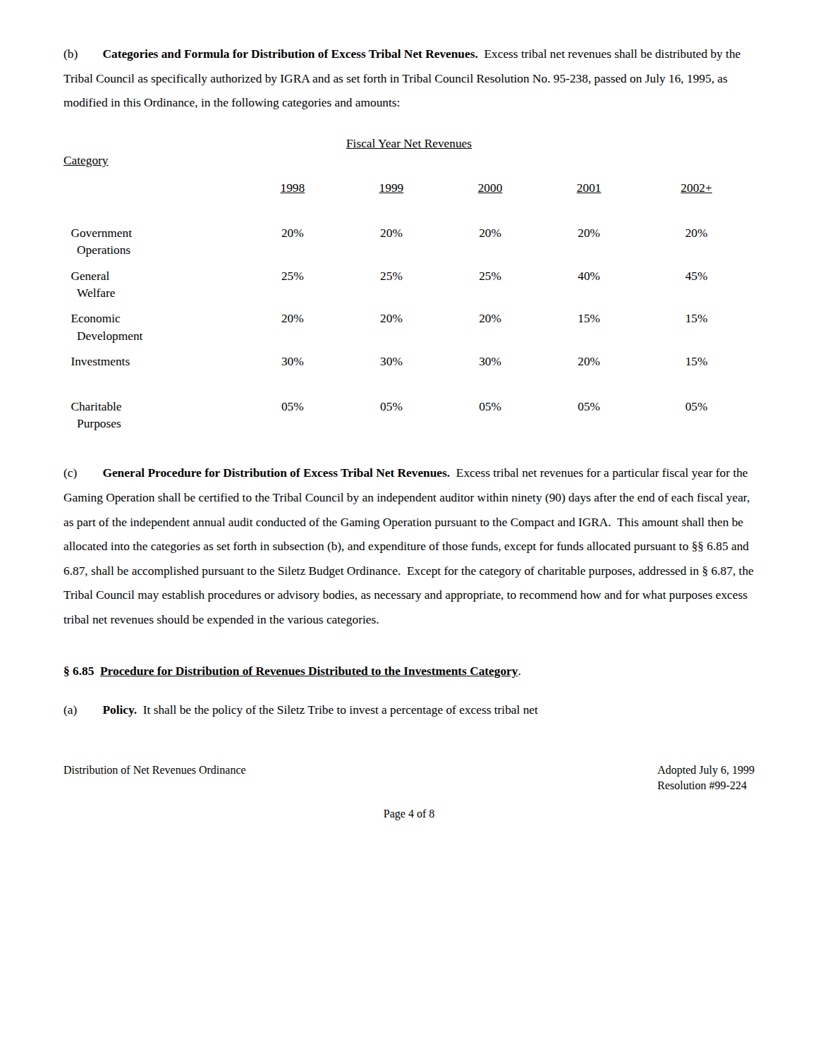(b) Categories and Formula for Distribution of Excess Tribal Net Revenues. Excess tribal net revenues shall be distributed by the Tribal Council as specifically authorized by IGRA and as set forth in Tribal Council Resolution No. 95-238, passed on July 16, 1995, as modified in this Ordinance, in the following categories and amounts:
Fiscal Year Net Revenues
Category
| | 1998 | 1999 | 2000 | 2001 | 2002+ |
| --- | --- | --- | --- | --- | --- |
| Government Operations | 20% | 20% | 20% | 20% | 20% |
| General Welfare | 25% | 25% | 25% | 40% | 45% |
| Economic Development | 20% | 20% | 20% | 15% | 15% |
| Investments | 30% | 30% | 30% | 20% | 15% |
| Charitable Purposes | 05% | 05% | 05% | 05% | 05% |
(c) General Procedure for Distribution of Excess Tribal Net Revenues. Excess tribal net revenues for a particular fiscal year for the Gaming Operation shall be certified to the Tribal Council by an independent auditor within ninety (90) days after the end of each fiscal year, as part of the independent annual audit conducted of the Gaming Operation pursuant to the Compact and IGRA. This amount shall then be allocated into the categories as set forth in subsection (b), and expenditure of those funds, except for funds allocated pursuant to §§ 6.85 and 6.87, shall be accomplished pursuant to the Siletz Budget Ordinance. Except for the category of charitable purposes, addressed in § 6.87, the Tribal Council may establish procedures or advisory bodies, as necessary and appropriate, to recommend how and for what purposes excess tribal net revenues should be expended in the various categories.
§ 6.85 Procedure for Distribution of Revenues Distributed to the Investments Category.
(a) Policy. It shall be the policy of the Siletz Tribe to invest a percentage of excess tribal net
Distribution of Net Revenues Ordinance
Adopted July 6, 1999
Resolution #99-224
Page 4 of 8